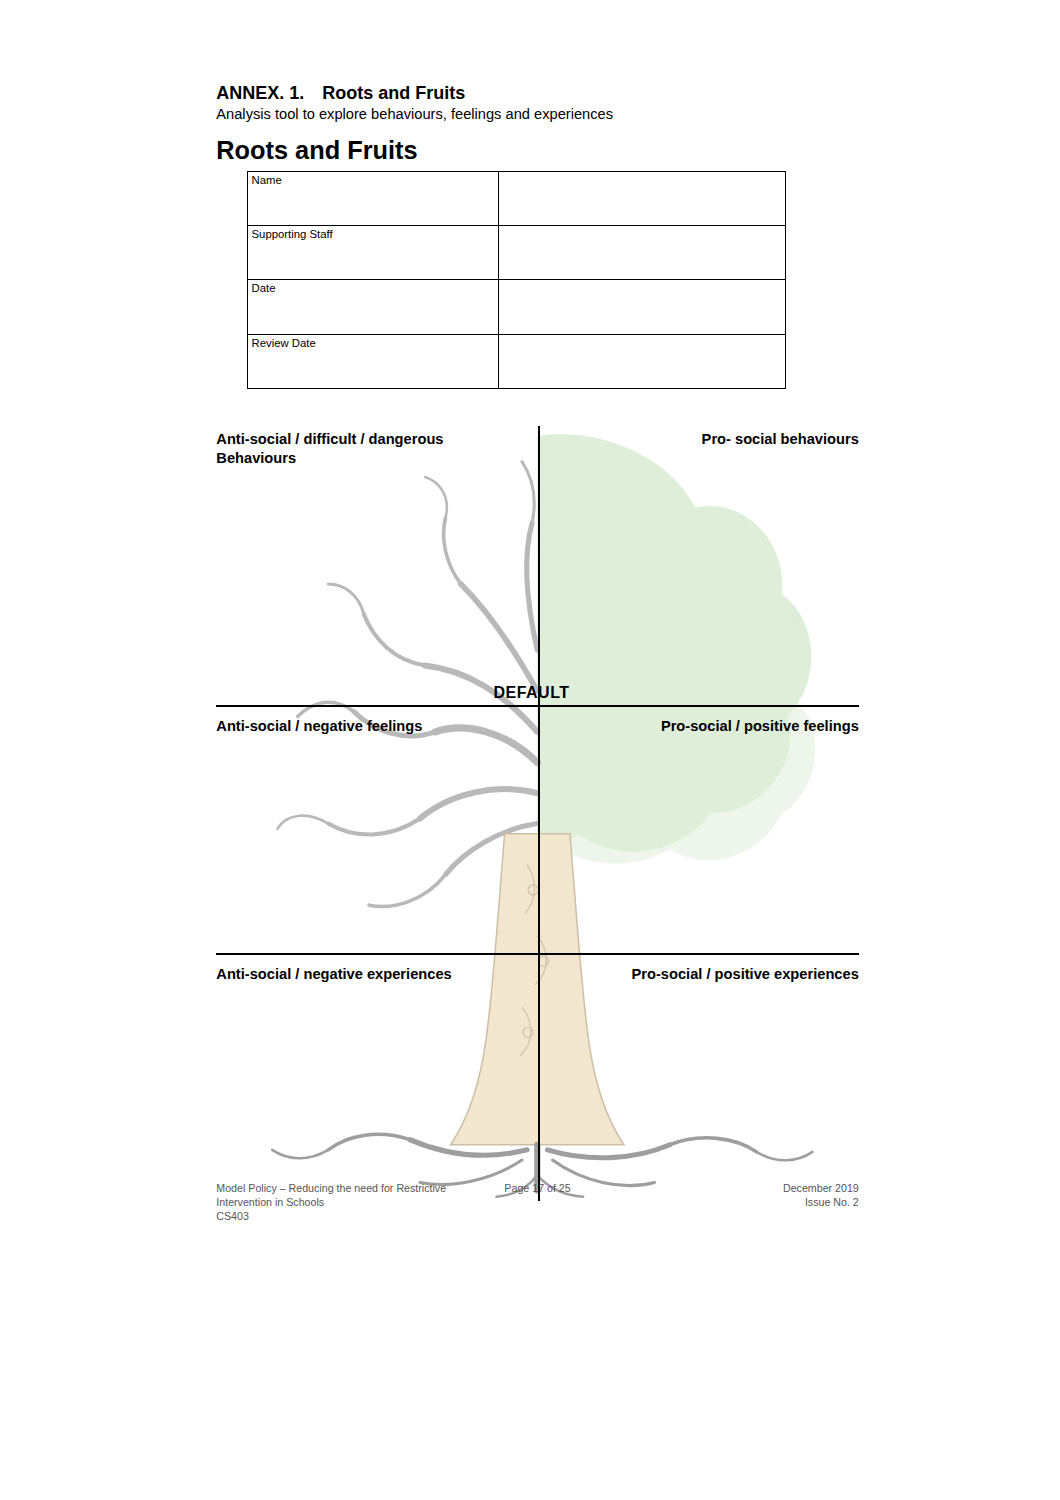ANNEX. 1. Roots and Fruits
Analysis tool to explore behaviours, feelings and experiences
Roots and Fruits
| Name | |
| Supporting Staff | |
| Date | |
| Review Date | |
DEFAULT
Anti-social / difficult / dangerous
Behaviours
Pro- social behaviours
Anti-social / negative feelings
Pro-social / positive feelings
Anti-social / negative experiences
Pro-social / positive experiences
Model Policy – Reducing the need for Restrictive
Intervention in Schools
CS403
Page 17 of 25
December 2019
Issue No. 2